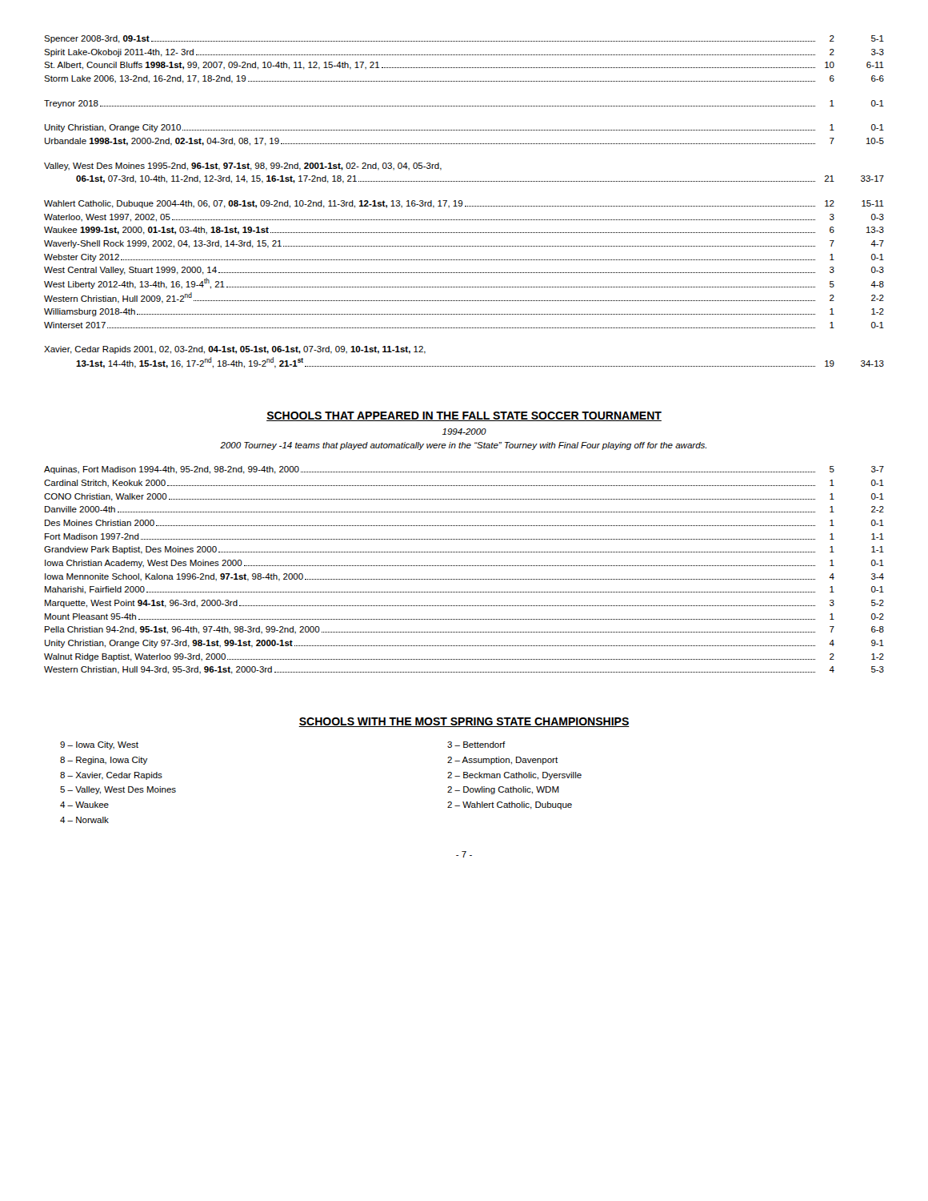Spencer 2008-3rd, 09-1st 2 5-1
Spirit Lake-Okoboji 2011-4th, 12- 3rd 2 3-3
St. Albert, Council Bluffs 1998-1st, 99, 2007, 09-2nd, 10-4th, 11, 12, 15-4th, 17, 21 10 6-11
Storm Lake 2006, 13-2nd, 16-2nd, 17, 18-2nd, 19 6 6-6
Treynor 2018 1 0-1
Unity Christian, Orange City 2010 1 0-1
Urbandale 1998-1st, 2000-2nd, 02-1st, 04-3rd, 08, 17, 19 7 10-5
Valley, West Des Moines 1995-2nd, 96-1st, 97-1st, 98, 99-2nd, 2001-1st, 02- 2nd, 03, 04, 05-3rd, 06-1st, 07-3rd, 10-4th, 11-2nd, 12-3rd, 14, 15, 16-1st, 17-2nd, 18, 21 21 33-17
Wahlert Catholic, Dubuque 2004-4th, 06, 07, 08-1st, 09-2nd, 10-2nd, 11-3rd, 12-1st, 13, 16-3rd, 17, 19 12 15-11
Waterloo, West 1997, 2002, 05 3 0-3
Waukee 1999-1st, 2000, 01-1st, 03-4th, 18-1st, 19-1st 6 13-3
Waverly-Shell Rock 1999, 2002, 04, 13-3rd, 14-3rd, 15, 21 7 4-7
Webster City 2012 1 0-1
West Central Valley, Stuart 1999, 2000, 14 3 0-3
West Liberty 2012-4th, 13-4th, 16, 19-4th, 21 5 4-8
Western Christian, Hull 2009, 21-2nd 2 2-2
Williamsburg 2018-4th 1 1-2
Winterset 2017 1 0-1
Xavier, Cedar Rapids 2001, 02, 03-2nd, 04-1st, 05-1st, 06-1st, 07-3rd, 09, 10-1st, 11-1st, 12, 13-1st, 14-4th, 15-1st, 16, 17-2nd, 18-4th, 19-2nd, 21-1st 19 34-13
SCHOOLS THAT APPEARED IN THE FALL STATE SOCCER TOURNAMENT
1994-2000
2000 Tourney -14 teams that played automatically were in the “State” Tourney with Final Four playing off for the awards.
Aquinas, Fort Madison 1994-4th, 95-2nd, 98-2nd, 99-4th, 2000 5 3-7
Cardinal Stritch, Keokuk 2000 1 0-1
CONO Christian, Walker 2000 1 0-1
Danville 2000-4th 1 2-2
Des Moines Christian 2000 1 0-1
Fort Madison 1997-2nd 1 1-1
Grandview Park Baptist, Des Moines 2000 1 1-1
Iowa Christian Academy, West Des Moines 2000 1 0-1
Iowa Mennonite School, Kalona 1996-2nd, 97-1st, 98-4th, 2000 4 3-4
Maharishi, Fairfield 2000 1 0-1
Marquette, West Point 94-1st, 96-3rd, 2000-3rd 3 5-2
Mount Pleasant 95-4th 1 0-2
Pella Christian 94-2nd, 95-1st, 96-4th, 97-4th, 98-3rd, 99-2nd, 2000 7 6-8
Unity Christian, Orange City 97-3rd, 98-1st, 99-1st, 2000-1st 4 9-1
Walnut Ridge Baptist, Waterloo 99-3rd, 2000 2 1-2
Western Christian, Hull 94-3rd, 95-3rd, 96-1st, 2000-3rd 4 5-3
SCHOOLS WITH THE MOST SPRING STATE CHAMPIONSHIPS
| 9 – Iowa City, West | 3 – Bettendorf |
| 8 – Regina, Iowa City | 2 – Assumption, Davenport |
| 8 – Xavier, Cedar Rapids | 2 – Beckman Catholic, Dyersville |
| 5 – Valley, West Des Moines | 2 – Dowling Catholic, WDM |
| 4 – Waukee | 2 – Wahlert Catholic, Dubuque |
| 4 – Norwalk | |
- 7 -